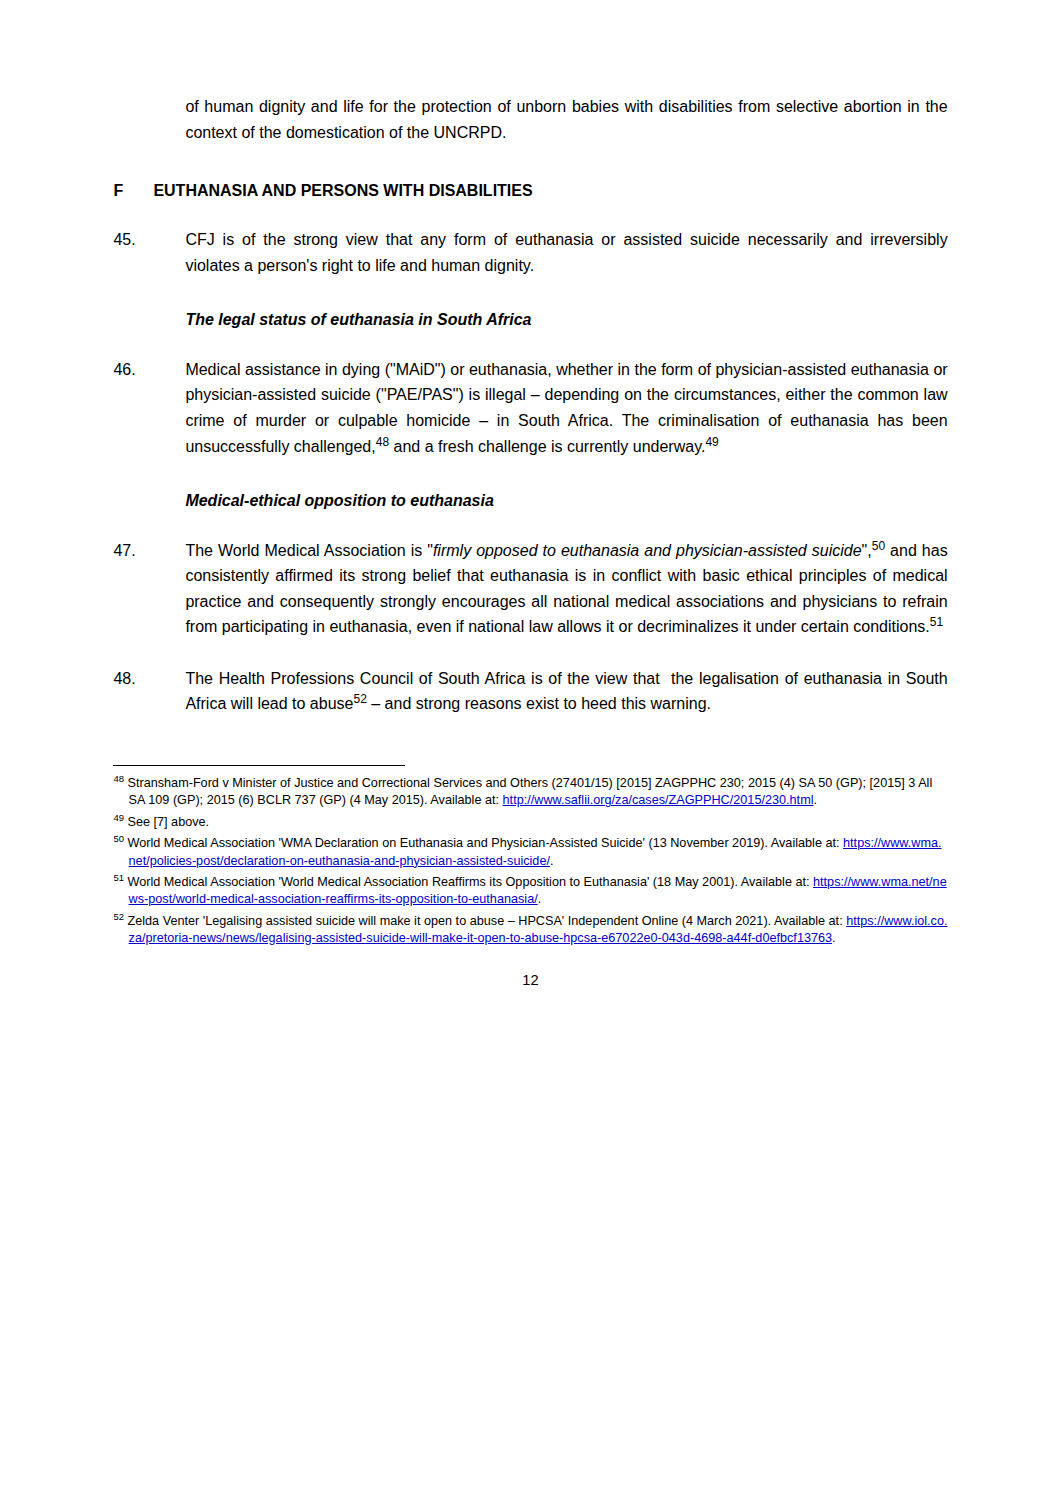of human dignity and life for the protection of unborn babies with disabilities from selective abortion in the context of the domestication of the UNCRPD.
FEUTHANASIA AND PERSONS WITH DISABILITIES
45.
CFJ is of the strong view that any form of euthanasia or assisted suicide necessarily and irreversibly violates a person's right to life and human dignity.
The legal status of euthanasia in South Africa
46.
Medical assistance in dying ("MAiD") or euthanasia, whether in the form of physician-assisted euthanasia or physician-assisted suicide ("PAE/PAS") is illegal – depending on the circumstances, either the common law crime of murder or culpable homicide – in South Africa. The criminalisation of euthanasia has been unsuccessfully challenged,48 and a fresh challenge is currently underway.49
Medical-ethical opposition to euthanasia
47.
The World Medical Association is "firmly opposed to euthanasia and physician-assisted suicide",50 and has consistently affirmed its strong belief that euthanasia is in conflict with basic ethical principles of medical practice and consequently strongly encourages all national medical associations and physicians to refrain from participating in euthanasia, even if national law allows it or decriminalizes it under certain conditions.51
48.
The Health Professions Council of South Africa is of the view that the legalisation of euthanasia in South Africa will lead to abuse52 – and strong reasons exist to heed this warning.
48 Stransham-Ford v Minister of Justice and Correctional Services and Others (27401/15) [2015] ZAGPPHC 230; 2015 (4) SA 50 (GP); [2015] 3 All SA 109 (GP); 2015 (6) BCLR 737 (GP) (4 May 2015). Available at: http://www.saflii.org/za/cases/ZAGPPHC/2015/230.html.
49 See [7] above.
50 World Medical Association 'WMA Declaration on Euthanasia and Physician-Assisted Suicide' (13 November 2019). Available at: https://www.wma.net/policies-post/declaration-on-euthanasia-and-physician-assisted-suicide/.
51 World Medical Association 'World Medical Association Reaffirms its Opposition to Euthanasia' (18 May 2001). Available at: https://www.wma.net/news-post/world-medical-association-reaffirms-its-opposition-to-euthanasia/.
52 Zelda Venter 'Legalising assisted suicide will make it open to abuse – HPCSA' Independent Online (4 March 2021). Available at: https://www.iol.co.za/pretoria-news/news/legalising-assisted-suicide-will-make-it-open-to-abuse-hpcsa-e67022e0-043d-4698-a44f-d0efbcf13763.
12